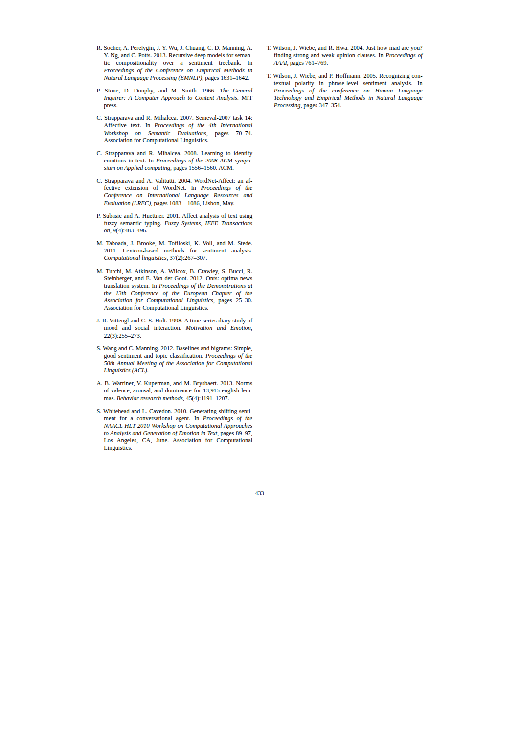R. Socher, A. Perelygin, J. Y. Wu, J. Chuang, C. D. Manning, A. Y. Ng, and C. Potts. 2013. Recursive deep models for semantic compositionality over a sentiment treebank. In Proceedings of the Conference on Empirical Methods in Natural Language Processing (EMNLP), pages 1631–1642.
P. Stone, D. Dunphy, and M. Smith. 1966. The General Inquirer: A Computer Approach to Content Analysis. MIT press.
C. Strapparava and R. Mihalcea. 2007. Semeval-2007 task 14: Affective text. In Proceedings of the 4th International Workshop on Semantic Evaluations, pages 70–74. Association for Computational Linguistics.
C. Strapparava and R. Mihalcea. 2008. Learning to identify emotions in text. In Proceedings of the 2008 ACM symposium on Applied computing, pages 1556–1560. ACM.
C. Strapparava and A. Valitutti. 2004. WordNet-Affect: an affective extension of WordNet. In Proceedings of the Conference on International Language Resources and Evaluation (LREC), pages 1083 – 1086, Lisbon, May.
P. Subasic and A. Huettner. 2001. Affect analysis of text using fuzzy semantic typing. Fuzzy Systems, IEEE Transactions on, 9(4):483–496.
M. Taboada, J. Brooke, M. Tofiloski, K. Voll, and M. Stede. 2011. Lexicon-based methods for sentiment analysis. Computational linguistics, 37(2):267–307.
M. Turchi, M. Atkinson, A. Wilcox, B. Crawley, S. Bucci, R. Steinberger, and E. Van der Goot. 2012. Onts: optima news translation system. In Proceedings of the Demonstrations at the 13th Conference of the European Chapter of the Association for Computational Linguistics, pages 25–30. Association for Computational Linguistics.
J. R. Vittengl and C. S. Holt. 1998. A time-series diary study of mood and social interaction. Motivation and Emotion, 22(3):255–273.
S. Wang and C. Manning. 2012. Baselines and bigrams: Simple, good sentiment and topic classification. Proceedings of the 50th Annual Meeting of the Association for Computational Linguistics (ACL).
A. B. Warriner, V. Kuperman, and M. Brysbaert. 2013. Norms of valence, arousal, and dominance for 13,915 english lemmas. Behavior research methods, 45(4):1191–1207.
S. Whitehead and L. Cavedon. 2010. Generating shifting sentiment for a conversational agent. In Proceedings of the NAACL HLT 2010 Workshop on Computational Approaches to Analysis and Generation of Emotion in Text, pages 89–97, Los Angeles, CA, June. Association for Computational Linguistics.
T. Wilson, J. Wiebe, and R. Hwa. 2004. Just how mad are you? finding strong and weak opinion clauses. In Proceedings of AAAI, pages 761–769.
T. Wilson, J. Wiebe, and P. Hoffmann. 2005. Recognizing contextual polarity in phrase-level sentiment analysis. In Proceedings of the conference on Human Language Technology and Empirical Methods in Natural Language Processing, pages 347–354.
433